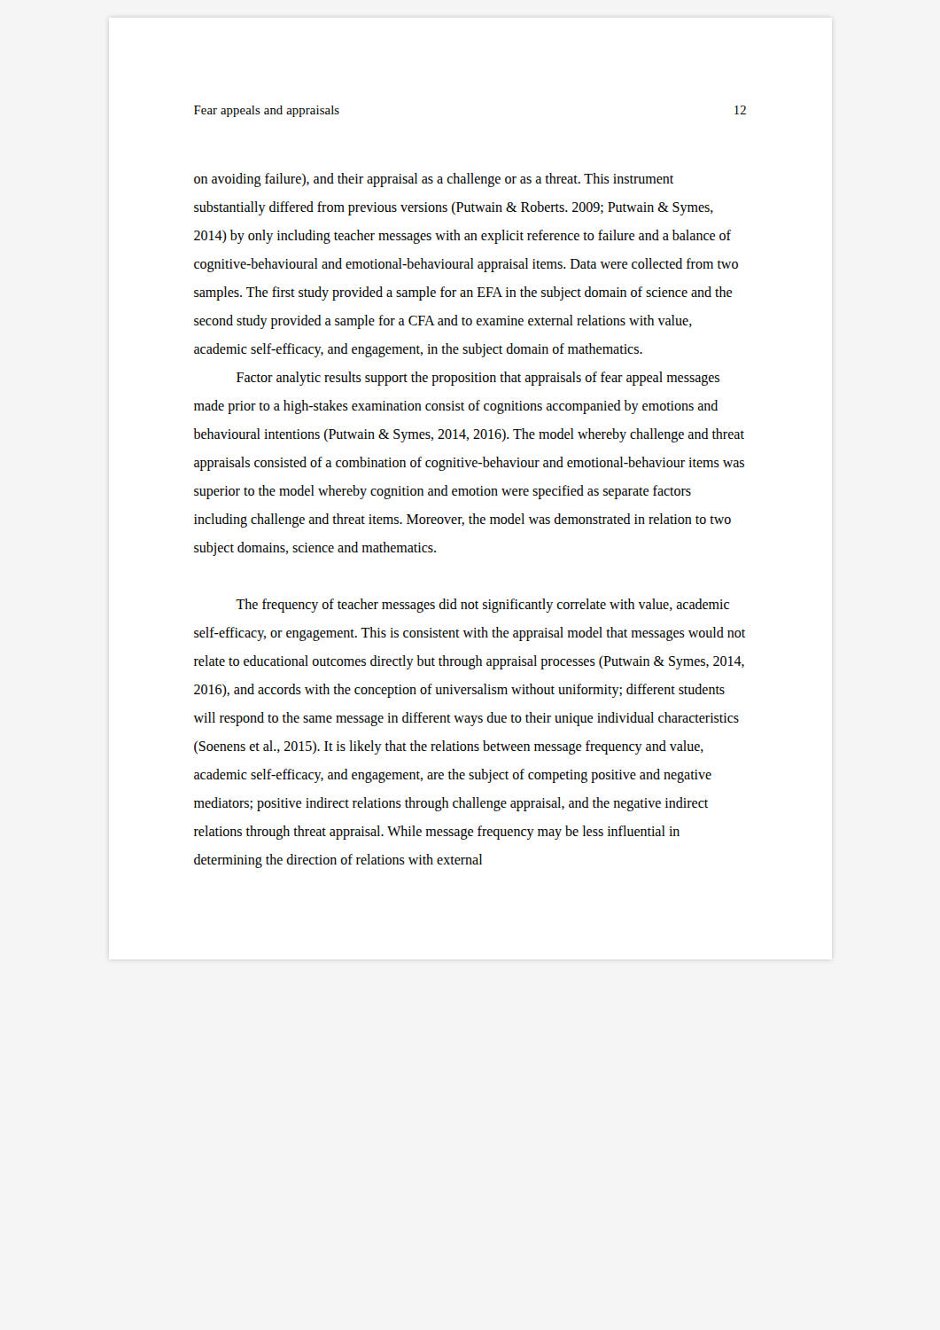Fear appeals and appraisals 12
on avoiding failure), and their appraisal as a challenge or as a threat. This instrument substantially differed from previous versions (Putwain & Roberts. 2009; Putwain & Symes, 2014) by only including teacher messages with an explicit reference to failure and a balance of cognitive-behavioural and emotional-behavioural appraisal items. Data were collected from two samples. The first study provided a sample for an EFA in the subject domain of science and the second study provided a sample for a CFA and to examine external relations with value, academic self-efficacy, and engagement, in the subject domain of mathematics.
Factor analytic results support the proposition that appraisals of fear appeal messages made prior to a high-stakes examination consist of cognitions accompanied by emotions and behavioural intentions (Putwain & Symes, 2014, 2016). The model whereby challenge and threat appraisals consisted of a combination of cognitive-behaviour and emotional-behaviour items was superior to the model whereby cognition and emotion were specified as separate factors including challenge and threat items. Moreover, the model was demonstrated in relation to two subject domains, science and mathematics.
The frequency of teacher messages did not significantly correlate with value, academic self-efficacy, or engagement. This is consistent with the appraisal model that messages would not relate to educational outcomes directly but through appraisal processes (Putwain & Symes, 2014, 2016), and accords with the conception of universalism without uniformity; different students will respond to the same message in different ways due to their unique individual characteristics (Soenens et al., 2015). It is likely that the relations between message frequency and value, academic self-efficacy, and engagement, are the subject of competing positive and negative mediators; positive indirect relations through challenge appraisal, and the negative indirect relations through threat appraisal. While message frequency may be less influential in determining the direction of relations with external